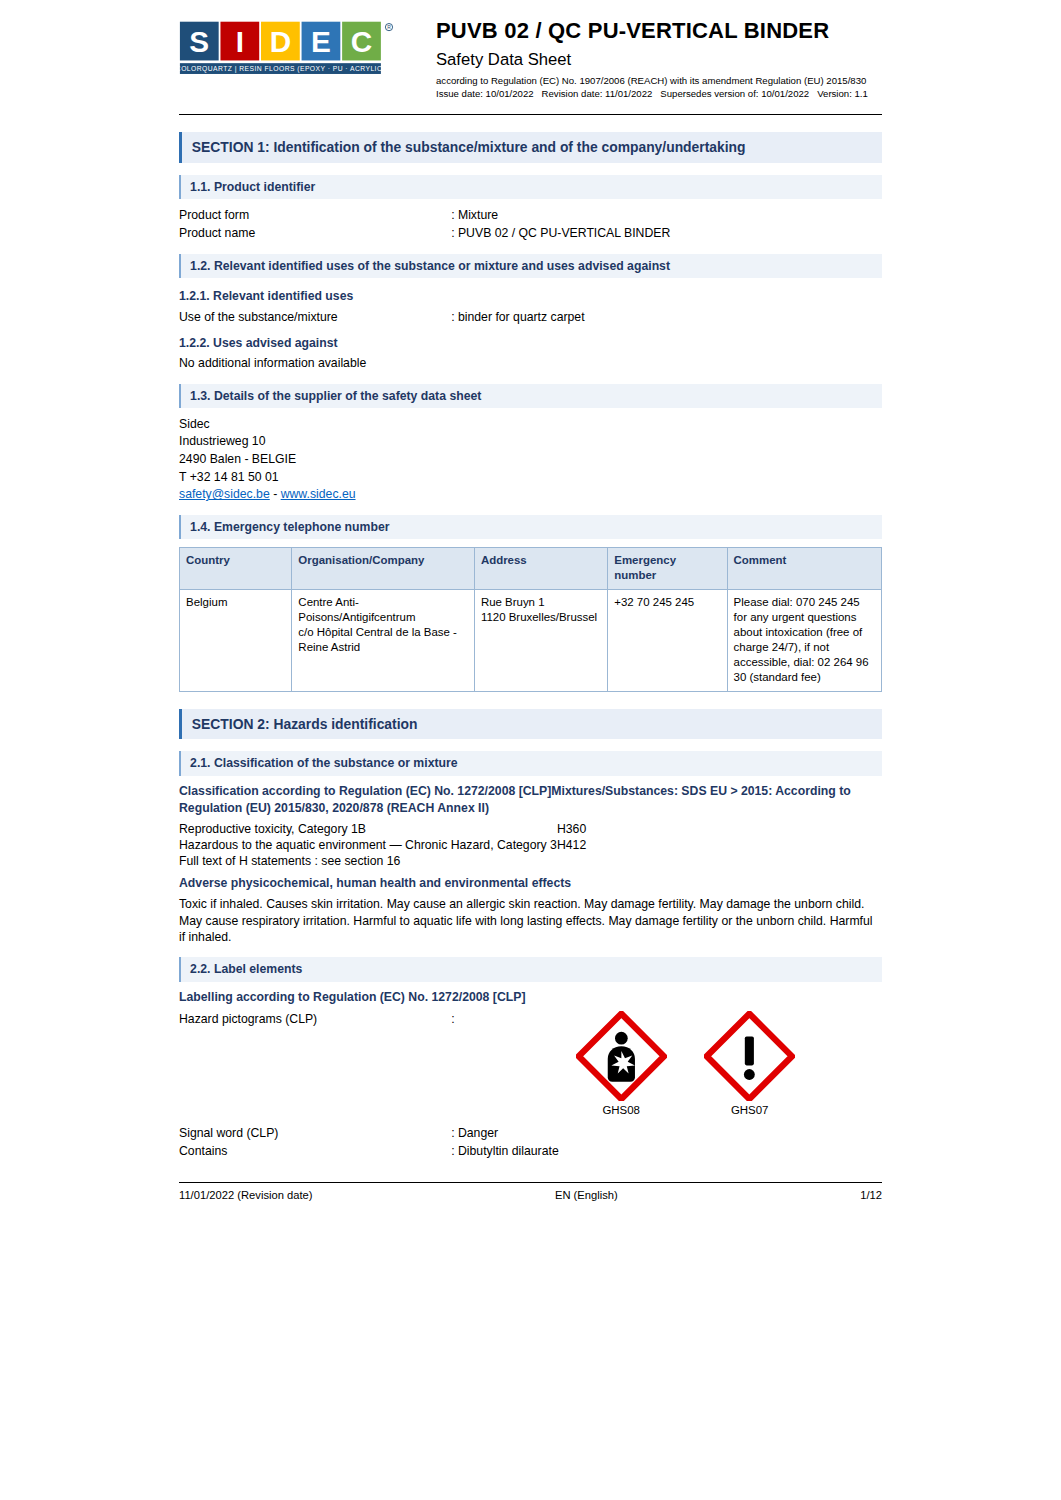S I D E C R COLORQUARTZ | RESIN FLOORS (EPOXY · PU · ACRYLIC)
PUVB 02 / QC PU-VERTICAL BINDER
Safety Data Sheet
according to Regulation (EC) No. 1907/2006 (REACH) with its amendment Regulation (EU) 2015/830
Issue date: 10/01/2022 Revision date: 11/01/2022 Supersedes version of: 10/01/2022 Version: 1.1
SECTION 1: Identification of the substance/mixture and of the company/undertaking
1.1. Product identifier
Product form
Mixture
Product name
PUVB 02 / QC PU-VERTICAL BINDER
1.2. Relevant identified uses of the substance or mixture and uses advised against
1.2.1. Relevant identified uses
Use of the substance/mixture
binder for quartz carpet
1.2.2. Uses advised against
No additional information available
1.3. Details of the supplier of the safety data sheet
Sidec
Industrieweg 10
2490 Balen - BELGIE
T +32 14 81 50 01
safety@sidec.be - www.sidec.eu
1.4. Emergency telephone number
| Country | Organisation/Company | Address | Emergency number | Comment |
| --- | --- | --- | --- | --- |
| Belgium | Centre Anti-Poisons/Antigifcentrum c/o Hôpital Central de la Base - Reine Astrid | Rue Bruyn 1 1120 Bruxelles/Brussel | +32 70 245 245 | Please dial: 070 245 245 for any urgent questions about intoxication (free of charge 24/7), if not accessible, dial: 02 264 96 30 (standard fee) |
SECTION 2: Hazards identification
2.1. Classification of the substance or mixture
Classification according to Regulation (EC) No. 1272/2008 [CLP]Mixtures/Substances: SDS EU > 2015: According to Regulation (EU) 2015/830, 2020/878 (REACH Annex II)
Reproductive toxicity, Category 1B
H360
Hazardous to the aquatic environment — Chronic Hazard, Category 3
H412
Full text of H statements : see section 16
Adverse physicochemical, human health and environmental effects
Toxic if inhaled. Causes skin irritation. May cause an allergic skin reaction. May damage fertility. May damage the unborn child. May cause respiratory irritation. Harmful to aquatic life with long lasting effects. May damage fertility or the unborn child. Harmful if inhaled.
2.2. Label elements
Labelling according to Regulation (EC) No. 1272/2008 [CLP]
Hazard pictograms (CLP)
:
GHS08
GHS07
Signal word (CLP)
Danger
Contains
Dibutyltin dilaurate
11/01/2022 (Revision date)
EN (English)
1/12